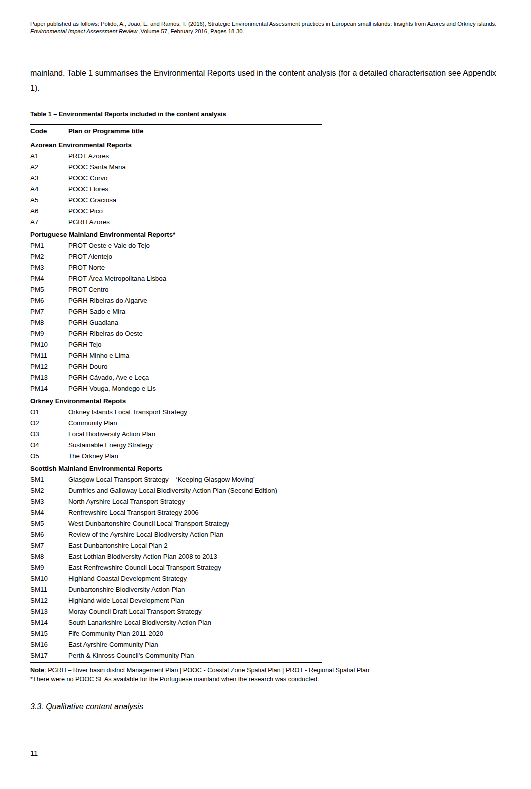Paper published as follows: Polido, A., João, E. and Ramos, T. (2016), Strategic Environmental Assessment practices in European small islands: Insights from Azores and Orkney islands. Environmental Impact Assessment Review ,Volume 57, February 2016, Pages 18-30.
mainland. Table 1 summarises the Environmental Reports used in the content analysis (for a detailed characterisation see Appendix 1).
Table 1 – Environmental Reports included in the content analysis
| Code | Plan or Programme title |
| --- | --- |
| Azorean Environmental Reports |
| A1 | PROT Azores |
| A2 | POOC Santa Maria |
| A3 | POOC Corvo |
| A4 | POOC Flores |
| A5 | POOC Graciosa |
| A6 | POOC Pico |
| A7 | PGRH Azores |
| Portuguese Mainland Environmental Reports* |
| PM1 | PROT Oeste e Vale do Tejo |
| PM2 | PROT Alentejo |
| PM3 | PROT Norte |
| PM4 | PROT Área Metropolitana Lisboa |
| PM5 | PROT Centro |
| PM6 | PGRH Ribeiras do Algarve |
| PM7 | PGRH Sado e Mira |
| PM8 | PGRH Guadiana |
| PM9 | PGRH Ribeiras do Oeste |
| PM10 | PGRH Tejo |
| PM11 | PGRH Minho e Lima |
| PM12 | PGRH Douro |
| PM13 | PGRH Cávado, Ave e Leça |
| PM14 | PGRH Vouga, Mondego e Lis |
| Orkney Environmental Repots |
| O1 | Orkney Islands Local Transport Strategy |
| O2 | Community Plan |
| O3 | Local Biodiversity Action Plan |
| O4 | Sustainable Energy Strategy |
| O5 | The Orkney Plan |
| Scottish Mainland Environmental Reports |
| SM1 | Glasgow Local Transport Strategy – ‘Keeping Glasgow Moving’ |
| SM2 | Dumfries and Galloway Local Biodiversity Action Plan (Second Edition) |
| SM3 | North Ayrshire Local Transport Strategy |
| SM4 | Renfrewshire Local Transport Strategy 2006 |
| SM5 | West Dunbartonshire Council Local Transport Strategy |
| SM6 | Review of the Ayrshire Local Biodiversity Action Plan |
| SM7 | East Dunbartonshire Local Plan 2 |
| SM8 | East Lothian Biodiversity Action Plan 2008 to 2013 |
| SM9 | East Renfrewshire Council Local Transport Strategy |
| SM10 | Highland Coastal Development Strategy |
| SM11 | Dunbartonshire Biodiversity Action Plan |
| SM12 | Highland wide Local Development Plan |
| SM13 | Moray Council Draft Local Transport Strategy |
| SM14 | South Lanarkshire Local Biodiversity Action Plan |
| SM15 | Fife Community Plan 2011-2020 |
| SM16 | East Ayrshire Community Plan |
| SM17 | Perth & Kinross Council's Community Plan |
Note: PGRH – River basin district Management Plan | POOC - Coastal Zone Spatial Plan | PROT - Regional Spatial Plan
*There were no POOC SEAs available for the Portuguese mainland when the research was conducted.
3.3. Qualitative content analysis
11